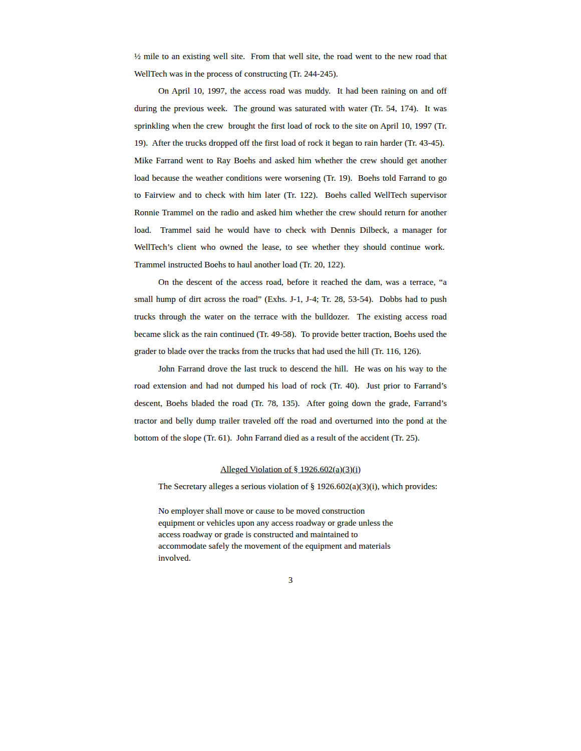½ mile to an existing well site. From that well site, the road went to the new road that WellTech was in the process of constructing (Tr. 244-245).
On April 10, 1997, the access road was muddy. It had been raining on and off during the previous week. The ground was saturated with water (Tr. 54, 174). It was sprinkling when the crew brought the first load of rock to the site on April 10, 1997 (Tr. 19). After the trucks dropped off the first load of rock it began to rain harder (Tr. 43-45). Mike Farrand went to Ray Boehs and asked him whether the crew should get another load because the weather conditions were worsening (Tr. 19). Boehs told Farrand to go to Fairview and to check with him later (Tr. 122). Boehs called WellTech supervisor Ronnie Trammel on the radio and asked him whether the crew should return for another load. Trammel said he would have to check with Dennis Dilbeck, a manager for WellTech’s client who owned the lease, to see whether they should continue work. Trammel instructed Boehs to haul another load (Tr. 20, 122).
On the descent of the access road, before it reached the dam, was a terrace, “a small hump of dirt across the road” (Exhs. J-1, J-4; Tr. 28, 53-54). Dobbs had to push trucks through the water on the terrace with the bulldozer. The existing access road became slick as the rain continued (Tr. 49-58). To provide better traction, Boehs used the grader to blade over the tracks from the trucks that had used the hill (Tr. 116, 126).
John Farrand drove the last truck to descend the hill. He was on his way to the road extension and had not dumped his load of rock (Tr. 40). Just prior to Farrand’s descent, Boehs bladed the road (Tr. 78, 135). After going down the grade, Farrand’s tractor and belly dump trailer traveled off the road and overturned into the pond at the bottom of the slope (Tr. 61). John Farrand died as a result of the accident (Tr. 25).
Alleged Violation of § 1926.602(a)(3)(i)
The Secretary alleges a serious violation of § 1926.602(a)(3)(i), which provides:
No employer shall move or cause to be moved construction equipment or vehicles upon any access roadway or grade unless the access roadway or grade is constructed and maintained to accommodate safely the movement of the equipment and materials involved.
3